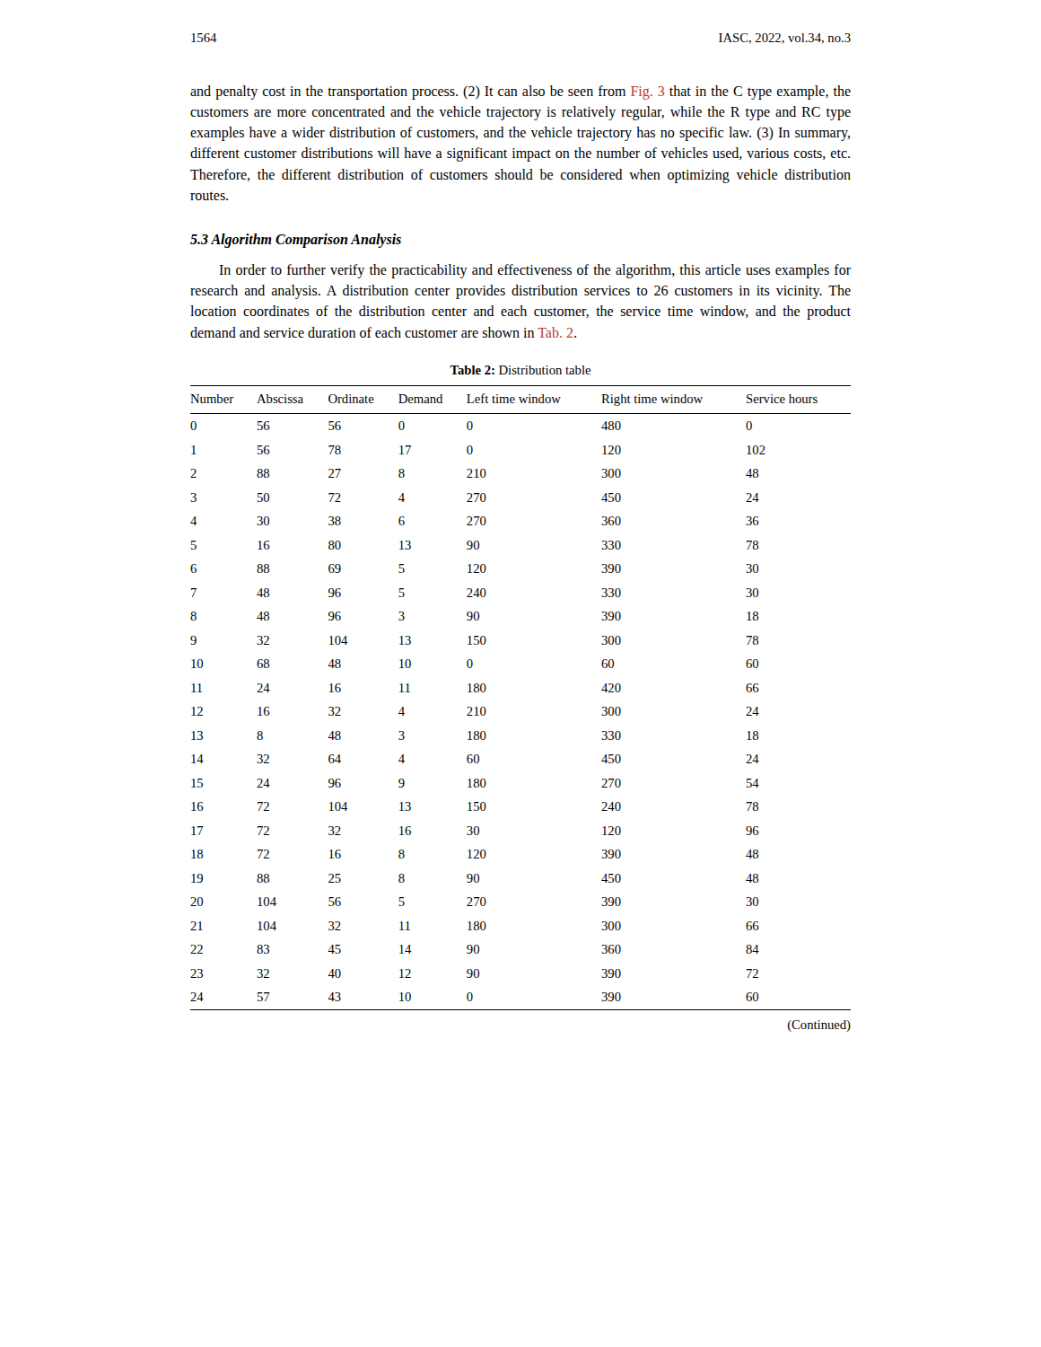1564 IASC, 2022, vol.34, no.3
and penalty cost in the transportation process. (2) It can also be seen from Fig. 3 that in the C type example, the customers are more concentrated and the vehicle trajectory is relatively regular, while the R type and RC type examples have a wider distribution of customers, and the vehicle trajectory has no specific law. (3) In summary, different customer distributions will have a significant impact on the number of vehicles used, various costs, etc. Therefore, the different distribution of customers should be considered when optimizing vehicle distribution routes.
5.3 Algorithm Comparison Analysis
In order to further verify the practicability and effectiveness of the algorithm, this article uses examples for research and analysis. A distribution center provides distribution services to 26 customers in its vicinity. The location coordinates of the distribution center and each customer, the service time window, and the product demand and service duration of each customer are shown in Tab. 2.
Table 2: Distribution table
| Number | Abscissa | Ordinate | Demand | Left time window | Right time window | Service hours |
| --- | --- | --- | --- | --- | --- | --- |
| 0 | 56 | 56 | 0 | 0 | 480 | 0 |
| 1 | 56 | 78 | 17 | 0 | 120 | 102 |
| 2 | 88 | 27 | 8 | 210 | 300 | 48 |
| 3 | 50 | 72 | 4 | 270 | 450 | 24 |
| 4 | 30 | 38 | 6 | 270 | 360 | 36 |
| 5 | 16 | 80 | 13 | 90 | 330 | 78 |
| 6 | 88 | 69 | 5 | 120 | 390 | 30 |
| 7 | 48 | 96 | 5 | 240 | 330 | 30 |
| 8 | 48 | 96 | 3 | 90 | 390 | 18 |
| 9 | 32 | 104 | 13 | 150 | 300 | 78 |
| 10 | 68 | 48 | 10 | 0 | 60 | 60 |
| 11 | 24 | 16 | 11 | 180 | 420 | 66 |
| 12 | 16 | 32 | 4 | 210 | 300 | 24 |
| 13 | 8 | 48 | 3 | 180 | 330 | 18 |
| 14 | 32 | 64 | 4 | 60 | 450 | 24 |
| 15 | 24 | 96 | 9 | 180 | 270 | 54 |
| 16 | 72 | 104 | 13 | 150 | 240 | 78 |
| 17 | 72 | 32 | 16 | 30 | 120 | 96 |
| 18 | 72 | 16 | 8 | 120 | 390 | 48 |
| 19 | 88 | 25 | 8 | 90 | 450 | 48 |
| 20 | 104 | 56 | 5 | 270 | 390 | 30 |
| 21 | 104 | 32 | 11 | 180 | 300 | 66 |
| 22 | 83 | 45 | 14 | 90 | 360 | 84 |
| 23 | 32 | 40 | 12 | 90 | 390 | 72 |
| 24 | 57 | 43 | 10 | 0 | 390 | 60 |
(Continued)